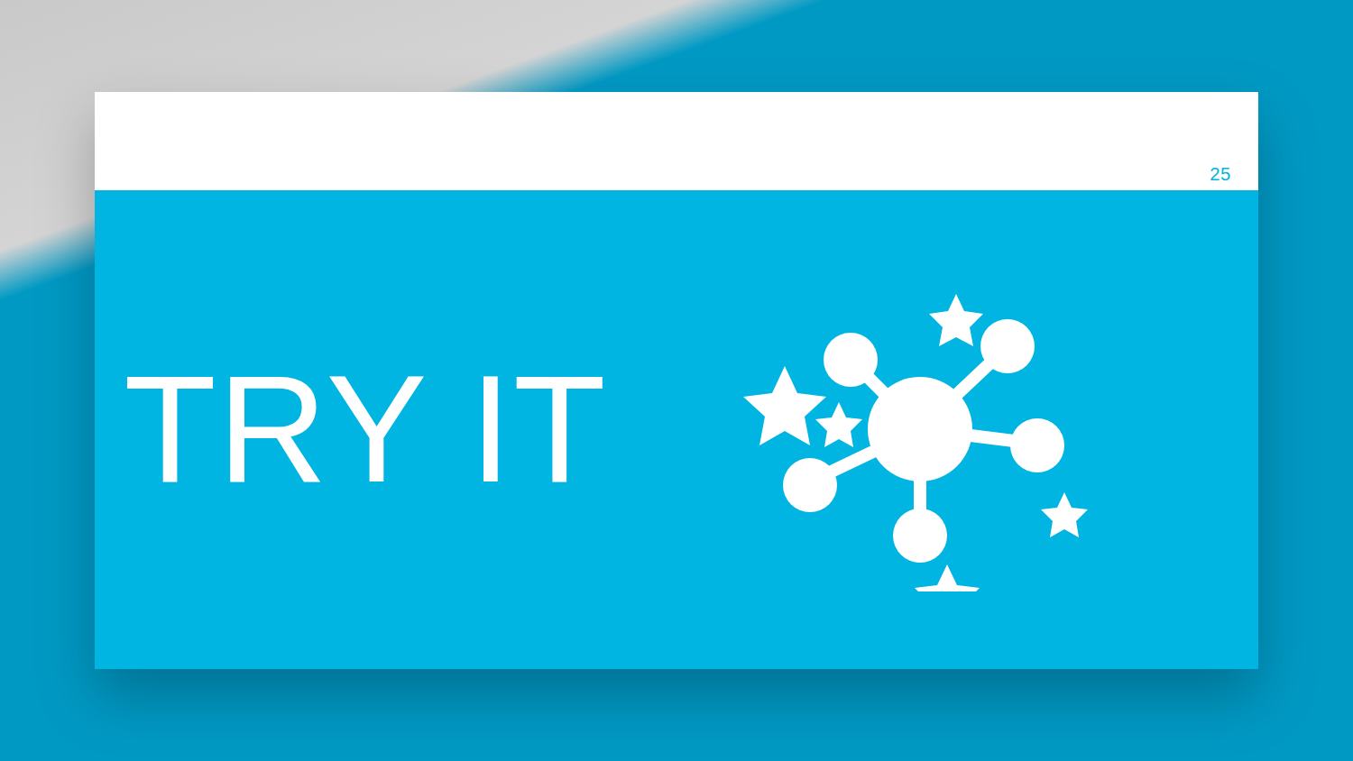25
TRY IT